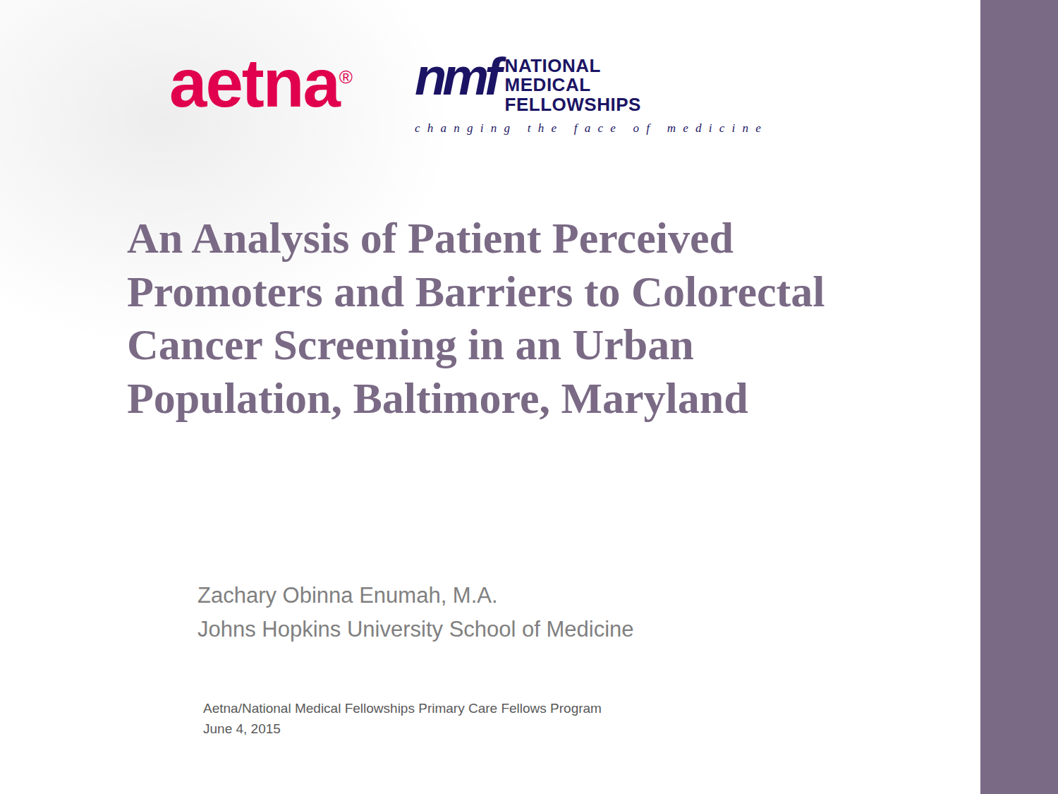aetna®
nmf NATIONAL
MEDICAL
FELLOWSHIPS
c h a n g i n g t h e f a c e o f m e d i c i n e
An Analysis of Patient Perceived Promoters and Barriers to Colorectal Cancer Screening in an Urban Population, Baltimore, Maryland
Zachary Obinna Enumah, M.A.
Johns Hopkins University School of Medicine
Aetna/National Medical Fellowships Primary Care Fellows Program
June 4, 2015